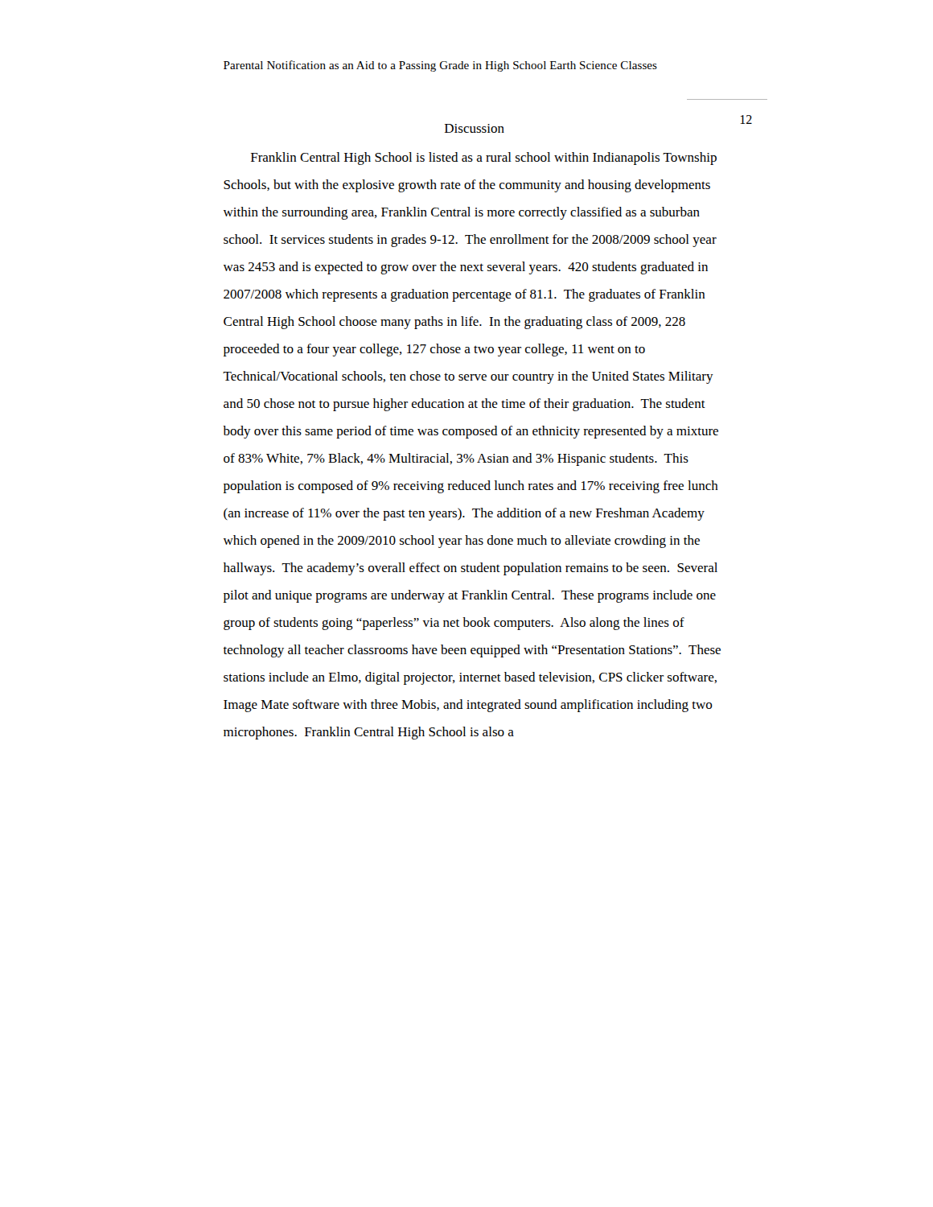12
Parental Notification as an Aid to a Passing Grade in High School Earth Science Classes
Discussion
Franklin Central High School is listed as a rural school within Indianapolis Township Schools, but with the explosive growth rate of the community and housing developments within the surrounding area, Franklin Central is more correctly classified as a suburban school. It services students in grades 9-12. The enrollment for the 2008/2009 school year was 2453 and is expected to grow over the next several years. 420 students graduated in 2007/2008 which represents a graduation percentage of 81.1. The graduates of Franklin Central High School choose many paths in life. In the graduating class of 2009, 228 proceeded to a four year college, 127 chose a two year college, 11 went on to Technical/Vocational schools, ten chose to serve our country in the United States Military and 50 chose not to pursue higher education at the time of their graduation. The student body over this same period of time was composed of an ethnicity represented by a mixture of 83% White, 7% Black, 4% Multiracial, 3% Asian and 3% Hispanic students. This population is composed of 9% receiving reduced lunch rates and 17% receiving free lunch (an increase of 11% over the past ten years). The addition of a new Freshman Academy which opened in the 2009/2010 school year has done much to alleviate crowding in the hallways. The academy’s overall effect on student population remains to be seen. Several pilot and unique programs are underway at Franklin Central. These programs include one group of students going “paperless” via net book computers. Also along the lines of technology all teacher classrooms have been equipped with “Presentation Stations”. These stations include an Elmo, digital projector, internet based television, CPS clicker software, Image Mate software with three Mobis, and integrated sound amplification including two microphones. Franklin Central High School is also a